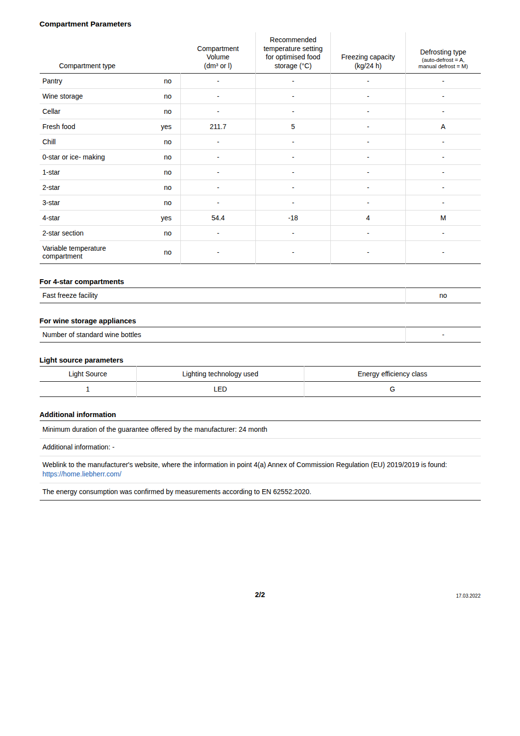Compartment Parameters
| Compartment type | Compartment Volume (dm³ or l) | Recommended temperature setting for optimised food storage (°C) | Freezing capacity (kg/24 h) | Defrosting type (auto-defrost = A, manual defrost = M) |
| --- | --- | --- | --- | --- |
| Pantry | no | - | - | - | - |
| Wine storage | no | - | - | - | - |
| Cellar | no | - | - | - | - |
| Fresh food | yes | 211.7 | 5 | - | A |
| Chill | no | - | - | - | - |
| 0-star or ice- making | no | - | - | - | - |
| 1-star | no | - | - | - | - |
| 2-star | no | - | - | - | - |
| 3-star | no | - | - | - | - |
| 4-star | yes | 54.4 | -18 | 4 | M |
| 2-star section | no | - | - | - | - |
| Variable temperature compartment | no | - | - | - | - |
For 4-star compartments
| Fast freeze facility | no |
For wine storage appliances
| Number of standard wine bottles | - |
Light source parameters
| Light Source | Lighting technology used | Energy efficiency class |
| --- | --- | --- |
| 1 | LED | G |
Additional information
| Minimum duration of the guarantee offered by the manufacturer: 24 month |
| Additional information: - |
| Weblink to the manufacturer's website, where the information in point 4(a) Annex of Commission Regulation (EU) 2019/2019 is found: https://home.liebherr.com/ |
| The energy consumption was confirmed by measurements according to EN 62552:2020. |
2/2
17.03.2022